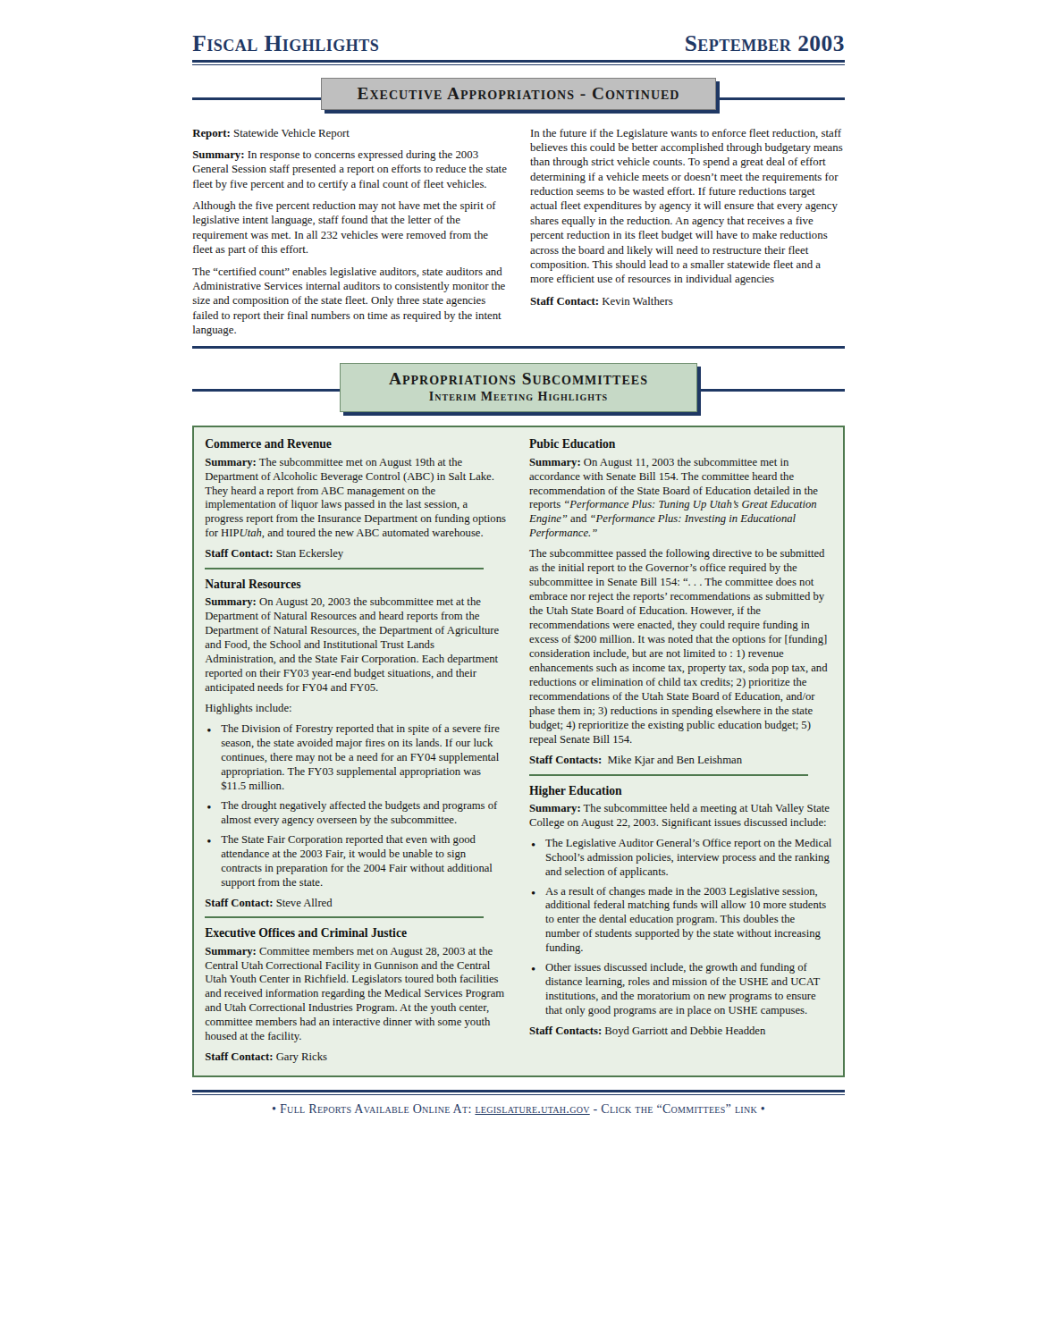Fiscal Highlights
September 2003
Executive Appropriations - Continued
Report: Statewide Vehicle Report
Summary: In response to concerns expressed during the 2003 General Session staff presented a report on efforts to reduce the state fleet by five percent and to certify a final count of fleet vehicles.
Although the five percent reduction may not have met the spirit of legislative intent language, staff found that the letter of the requirement was met. In all 232 vehicles were removed from the fleet as part of this effort.
The “certified count” enables legislative auditors, state auditors and Administrative Services internal auditors to consistently monitor the size and composition of the state fleet. Only three state agencies failed to report their final numbers on time as required by the intent language.
In the future if the Legislature wants to enforce fleet reduction, staff believes this could be better accomplished through budgetary means than through strict vehicle counts. To spend a great deal of effort determining if a vehicle meets or doesn’t meet the requirements for reduction seems to be wasted effort. If future reductions target actual fleet expenditures by agency it will ensure that every agency shares equally in the reduction. An agency that receives a five percent reduction in its fleet budget will have to make reductions across the board and likely will need to restructure their fleet composition. This should lead to a smaller statewide fleet and a more efficient use of resources in individual agencies
Staff Contact: Kevin Walthers
Appropriations Subcommittees Interim Meeting Highlights
Commerce and Revenue
Summary: The subcommittee met on August 19th at the Department of Alcoholic Beverage Control (ABC) in Salt Lake. They heard a report from ABC management on the implementation of liquor laws passed in the last session, a progress report from the Insurance Department on funding options for HIPUtah, and toured the new ABC automated warehouse.
Staff Contact: Stan Eckersley
Natural Resources
Summary: On August 20, 2003 the subcommittee met at the Department of Natural Resources and heard reports from the Department of Natural Resources, the Department of Agriculture and Food, the School and Institutional Trust Lands Administration, and the State Fair Corporation. Each department reported on their FY03 year-end budget situations, and their anticipated needs for FY04 and FY05.
Highlights include:
The Division of Forestry reported that in spite of a severe fire season, the state avoided major fires on its lands. If our luck continues, there may not be a need for an FY04 supplemental appropriation. The FY03 supplemental appropriation was $11.5 million.
The drought negatively affected the budgets and programs of almost every agency overseen by the subcommittee.
The State Fair Corporation reported that even with good attendance at the 2003 Fair, it would be unable to sign contracts in preparation for the 2004 Fair without additional support from the state.
Staff Contact: Steve Allred
Executive Offices and Criminal Justice
Summary: Committee members met on August 28, 2003 at the Central Utah Correctional Facility in Gunnison and the Central Utah Youth Center in Richfield. Legislators toured both facilities and received information regarding the Medical Services Program and Utah Correctional Industries Program. At the youth center, committee members had an interactive dinner with some youth housed at the facility.
Staff Contact: Gary Ricks
Pubic Education
Summary: On August 11, 2003 the subcommittee met in accordance with Senate Bill 154. The committee heard the recommendation of the State Board of Education detailed in the reports “Performance Plus: Tuning Up Utah’s Great Education Engine” and “Performance Plus: Investing in Educational Performance.”
The subcommittee passed the following directive to be submitted as the initial report to the Governor’s office required by the subcommittee in Senate Bill 154: “. . . The committee does not embrace nor reject the reports’ recommendations as submitted by the Utah State Board of Education. However, if the recommendations were enacted, they could require funding in excess of $200 million. It was noted that the options for [funding] consideration include, but are not limited to : 1) revenue enhancements such as income tax, property tax, soda pop tax, and reductions or elimination of child tax credits; 2) prioritize the recommendations of the Utah State Board of Education, and/or phase them in; 3) reductions in spending elsewhere in the state budget; 4) reprioritize the existing public education budget; 5) repeal Senate Bill 154.
Staff Contacts: Mike Kjar and Ben Leishman
Higher Education
Summary: The subcommittee held a meeting at Utah Valley State College on August 22, 2003. Significant issues discussed include:
The Legislative Auditor General’s Office report on the Medical School’s admission policies, interview process and the ranking and selection of applicants.
As a result of changes made in the 2003 Legislative session, additional federal matching funds will allow 10 more students to enter the dental education program. This doubles the number of students supported by the state without increasing funding.
Other issues discussed include, the growth and funding of distance learning, roles and mission of the USHE and UCAT institutions, and the moratorium on new programs to ensure that only good programs are in place on USHE campuses.
Staff Contacts: Boyd Garriott and Debbie Headden
• Full Reports Available Online At: legislature.utah.gov - Click the “Committees” link •